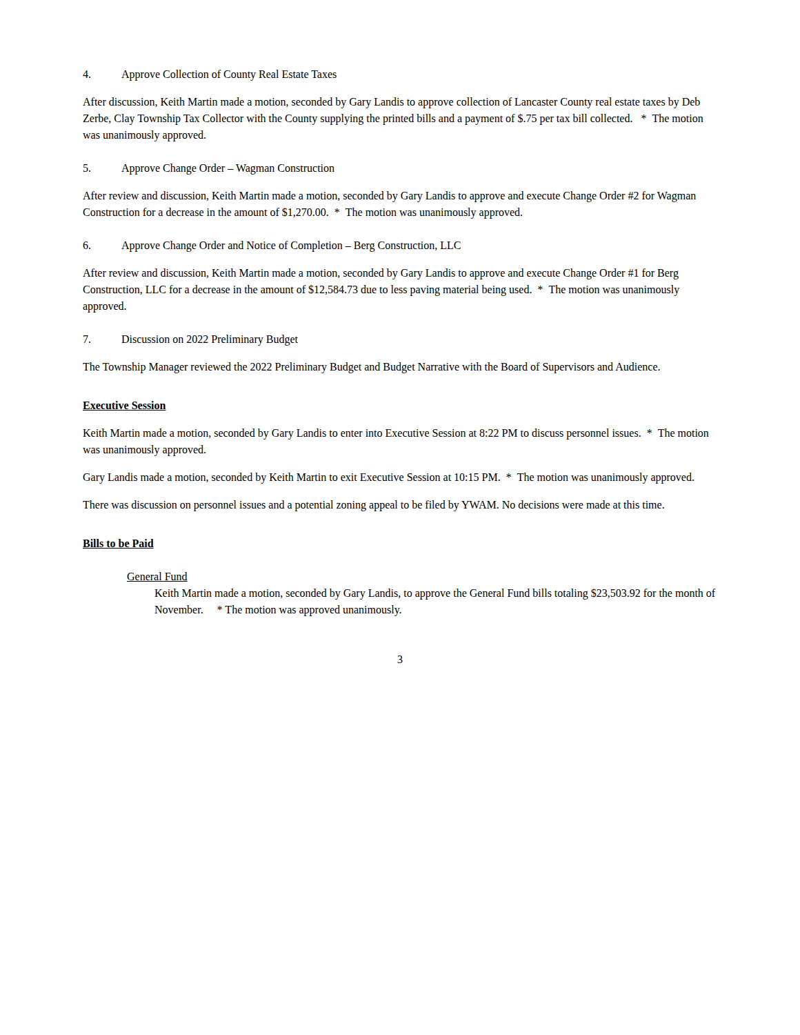4. Approve Collection of County Real Estate Taxes
After discussion, Keith Martin made a motion, seconded by Gary Landis to approve collection of Lancaster County real estate taxes by Deb Zerbe, Clay Township Tax Collector with the County supplying the printed bills and a payment of $.75 per tax bill collected. * The motion was unanimously approved.
5. Approve Change Order – Wagman Construction
After review and discussion, Keith Martin made a motion, seconded by Gary Landis to approve and execute Change Order #2 for Wagman Construction for a decrease in the amount of $1,270.00. * The motion was unanimously approved.
6. Approve Change Order and Notice of Completion – Berg Construction, LLC
After review and discussion, Keith Martin made a motion, seconded by Gary Landis to approve and execute Change Order #1 for Berg Construction, LLC for a decrease in the amount of $12,584.73 due to less paving material being used. * The motion was unanimously approved.
7. Discussion on 2022 Preliminary Budget
The Township Manager reviewed the 2022 Preliminary Budget and Budget Narrative with the Board of Supervisors and Audience.
Executive Session
Keith Martin made a motion, seconded by Gary Landis to enter into Executive Session at 8:22 PM to discuss personnel issues. * The motion was unanimously approved.
Gary Landis made a motion, seconded by Keith Martin to exit Executive Session at 10:15 PM. * The motion was unanimously approved.
There was discussion on personnel issues and a potential zoning appeal to be filed by YWAM. No decisions were made at this time.
Bills to be Paid
General Fund
Keith Martin made a motion, seconded by Gary Landis, to approve the General Fund bills totaling $23,503.92 for the month of November. * The motion was approved unanimously.
3